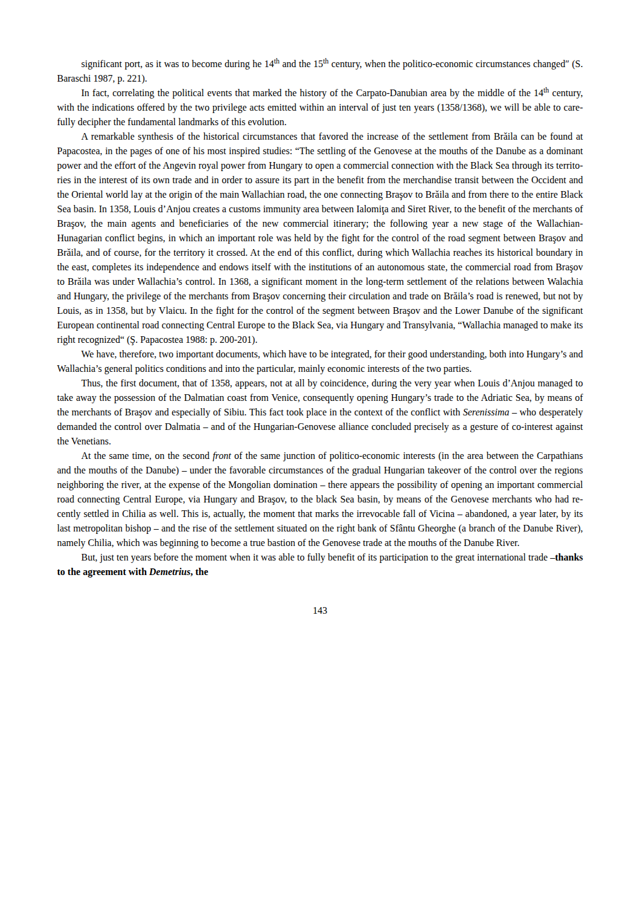significant port, as it was to become during he 14th and the 15th century, when the politico-economic circumstances changed″ (S. Baraschi 1987, p. 221).
In fact, correlating the political events that marked the history of the Carpato-Danubian area by the middle of the 14th century, with the indications offered by the two privilege acts emitted within an interval of just ten years (1358/1368), we will be able to carefully decipher the fundamental landmarks of this evolution.
A remarkable synthesis of the historical circumstances that favored the increase of the settlement from Brăila can be found at Papacostea, in the pages of one of his most inspired studies: “The settling of the Genovese at the mouths of the Danube as a dominant power and the effort of the Angevin royal power from Hungary to open a commercial connection with the Black Sea through its territories in the interest of its own trade and in order to assure its part in the benefit from the merchandise transit between the Occident and the Oriental world lay at the origin of the main Wallachian road, the one connecting Braşov to Brăila and from there to the entire Black Sea basin. In 1358, Louis d’Anjou creates a customs immunity area between Ialomiţa and Siret River, to the benefit of the merchants of Braşov, the main agents and beneficiaries of the new commercial itinerary; the following year a new stage of the Wallachian-Hunagarian conflict begins, in which an important role was held by the fight for the control of the road segment between Braşov and Brăila, and of course, for the territory it crossed. At the end of this conflict, during which Wallachia reaches its historical boundary in the east, completes its independence and endows itself with the institutions of an autonomous state, the commercial road from Braşov to Brăila was under Wallachia’s control. In 1368, a significant moment in the long-term settlement of the relations between Walachia and Hungary, the privilege of the merchants from Braşov concerning their circulation and trade on Brăila’s road is renewed, but not by Louis, as in 1358, but by Vlaicu. In the fight for the control of the segment between Braşov and the Lower Danube of the significant European continental road connecting Central Europe to the Black Sea, via Hungary and Transylvania, “Wallachia managed to make its right recognized“ (Ş. Papacostea 1988: p. 200-201).
We have, therefore, two important documents, which have to be integrated, for their good understanding, both into Hungary’s and Wallachia’s general politics conditions and into the particular, mainly economic interests of the two parties.
Thus, the first document, that of 1358, appears, not at all by coincidence, during the very year when Louis d’Anjou managed to take away the possession of the Dalmatian coast from Venice, consequently opening Hungary’s trade to the Adriatic Sea, by means of the merchants of Braşov and especially of Sibiu. This fact took place in the context of the conflict with Serenissima – who desperately demanded the control over Dalmatia – and of the Hungarian-Genovese alliance concluded precisely as a gesture of co-interest against the Venetians.
At the same time, on the second front of the same junction of politico-economic interests (in the area between the Carpathians and the mouths of the Danube) – under the favorable circumstances of the gradual Hungarian takeover of the control over the regions neighboring the river, at the expense of the Mongolian domination – there appears the possibility of opening an important commercial road connecting Central Europe, via Hungary and Braşov, to the black Sea basin, by means of the Genovese merchants who had recently settled in Chilia as well. This is, actually, the moment that marks the irrevocable fall of Vicina – abandoned, a year later, by its last metropolitan bishop – and the rise of the settlement situated on the right bank of Sfântu Gheorghe (a branch of the Danube River), namely Chilia, which was beginning to become a true bastion of the Genovese trade at the mouths of the Danube River.
But, just ten years before the moment when it was able to fully benefit of its participation to the great international trade –thanks to the agreement with Demetrius, the
143